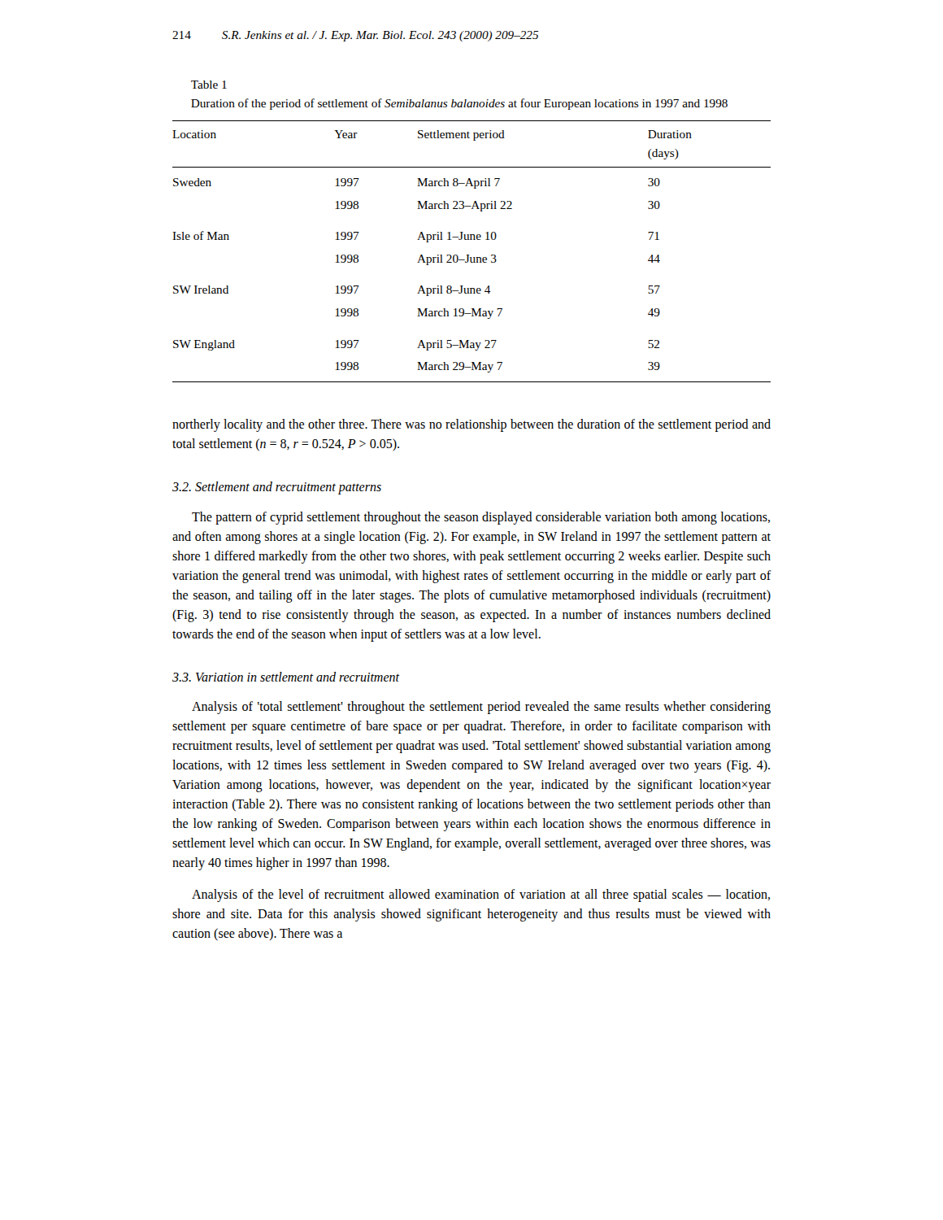214 S.R. Jenkins et al. / J. Exp. Mar. Biol. Ecol. 243 (2000) 209–225
Table 1
Duration of the period of settlement of Semibalanus balanoides at four European locations in 1997 and 1998
| Location | Year | Settlement period | Duration (days) |
| --- | --- | --- | --- |
| Sweden | 1997 | March 8–April 7 | 30 |
| | 1998 | March 23–April 22 | 30 |
| Isle of Man | 1997 | April 1–June 10 | 71 |
| | 1998 | April 20–June 3 | 44 |
| SW Ireland | 1997 | April 8–June 4 | 57 |
| | 1998 | March 19–May 7 | 49 |
| SW England | 1997 | April 5–May 27 | 52 |
| | 1998 | March 29–May 7 | 39 |
northerly locality and the other three. There was no relationship between the duration of the settlement period and total settlement (n = 8, r = 0.524, P > 0.05).
3.2. Settlement and recruitment patterns
The pattern of cyprid settlement throughout the season displayed considerable variation both among locations, and often among shores at a single location (Fig. 2). For example, in SW Ireland in 1997 the settlement pattern at shore 1 differed markedly from the other two shores, with peak settlement occurring 2 weeks earlier. Despite such variation the general trend was unimodal, with highest rates of settlement occurring in the middle or early part of the season, and tailing off in the later stages. The plots of cumulative metamorphosed individuals (recruitment) (Fig. 3) tend to rise consistently through the season, as expected. In a number of instances numbers declined towards the end of the season when input of settlers was at a low level.
3.3. Variation in settlement and recruitment
Analysis of 'total settlement' throughout the settlement period revealed the same results whether considering settlement per square centimetre of bare space or per quadrat. Therefore, in order to facilitate comparison with recruitment results, level of settlement per quadrat was used. 'Total settlement' showed substantial variation among locations, with 12 times less settlement in Sweden compared to SW Ireland averaged over two years (Fig. 4). Variation among locations, however, was dependent on the year, indicated by the significant location×year interaction (Table 2). There was no consistent ranking of locations between the two settlement periods other than the low ranking of Sweden. Comparison between years within each location shows the enormous difference in settlement level which can occur. In SW England, for example, overall settlement, averaged over three shores, was nearly 40 times higher in 1997 than 1998.
Analysis of the level of recruitment allowed examination of variation at all three spatial scales — location, shore and site. Data for this analysis showed significant heterogeneity and thus results must be viewed with caution (see above). There was a